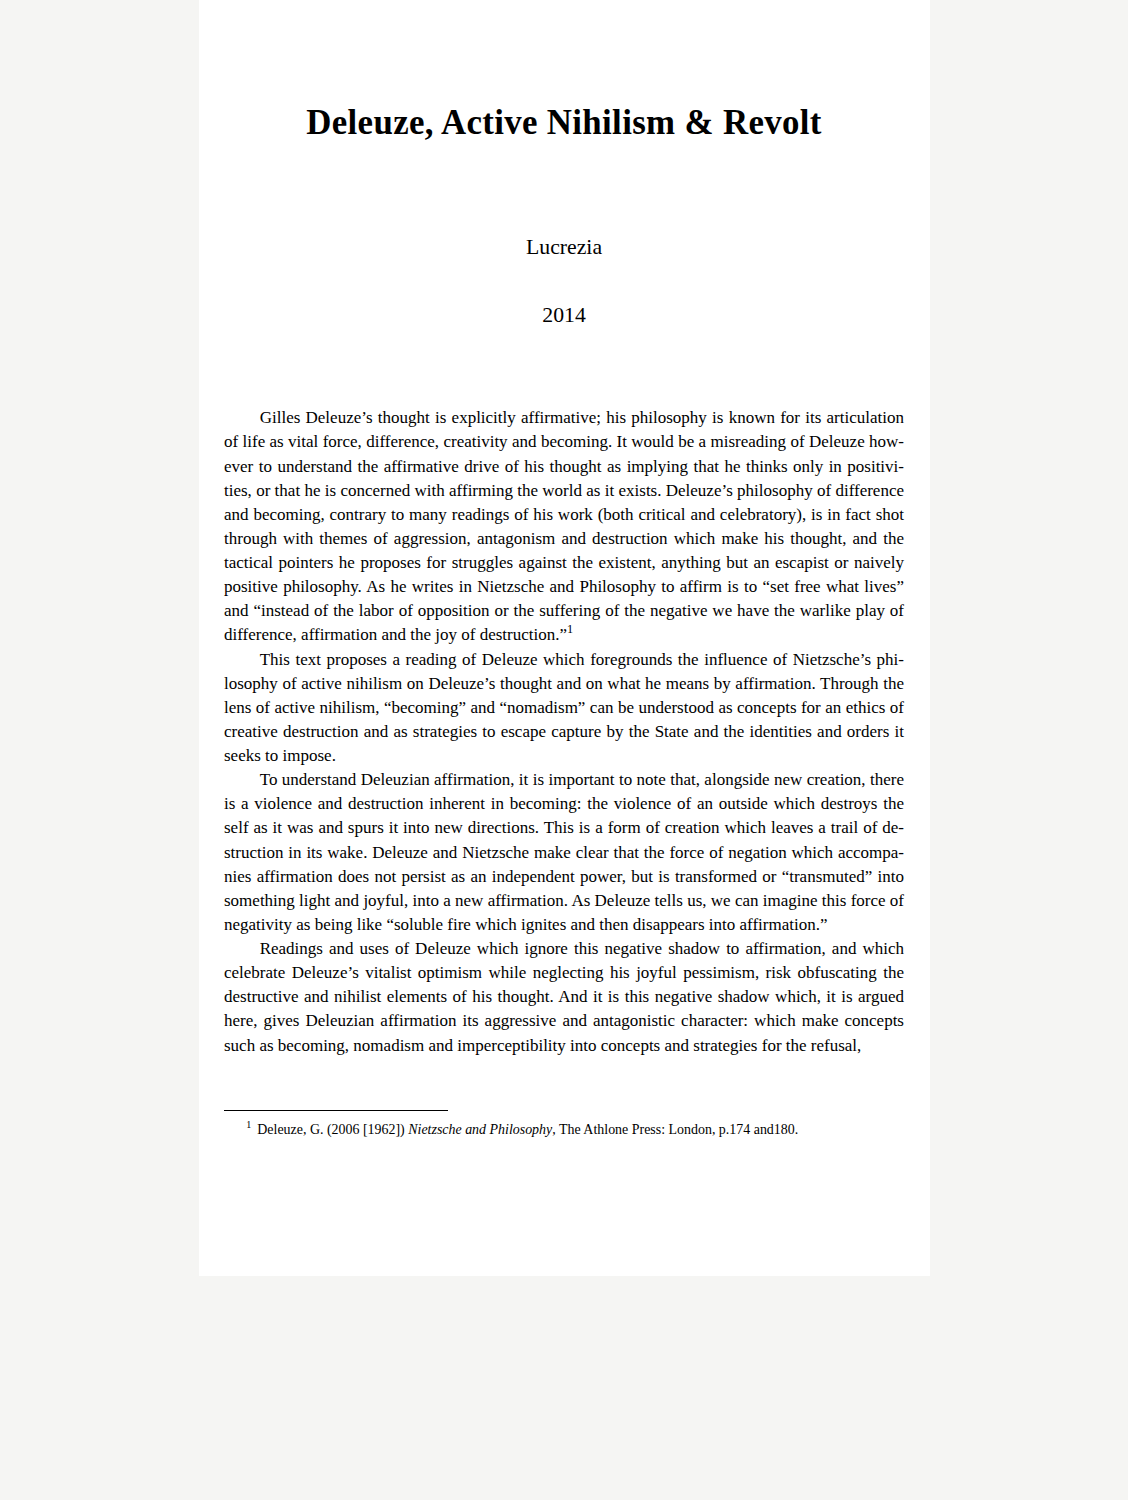Deleuze, Active Nihilism & Revolt
Lucrezia
2014
Gilles Deleuze’s thought is explicitly affirmative; his philosophy is known for its articulation of life as vital force, difference, creativity and becoming. It would be a misreading of Deleuze however to understand the affirmative drive of his thought as implying that he thinks only in positivities, or that he is concerned with affirming the world as it exists. Deleuze’s philosophy of difference and becoming, contrary to many readings of his work (both critical and celebratory), is in fact shot through with themes of aggression, antagonism and destruction which make his thought, and the tactical pointers he proposes for struggles against the existent, anything but an escapist or naively positive philosophy. As he writes in Nietzsche and Philosophy to affirm is to “set free what lives” and “instead of the labor of opposition or the suffering of the negative we have the warlike play of difference, affirmation and the joy of destruction.”1
This text proposes a reading of Deleuze which foregrounds the influence of Nietzsche’s philosophy of active nihilism on Deleuze’s thought and on what he means by affirmation. Through the lens of active nihilism, “becoming” and “nomadism” can be understood as concepts for an ethics of creative destruction and as strategies to escape capture by the State and the identities and orders it seeks to impose.
To understand Deleuzian affirmation, it is important to note that, alongside new creation, there is a violence and destruction inherent in becoming: the violence of an outside which destroys the self as it was and spurs it into new directions. This is a form of creation which leaves a trail of destruction in its wake. Deleuze and Nietzsche make clear that the force of negation which accompanies affirmation does not persist as an independent power, but is transformed or “transmuted” into something light and joyful, into a new affirmation. As Deleuze tells us, we can imagine this force of negativity as being like “soluble fire which ignites and then disappears into affirmation.”
Readings and uses of Deleuze which ignore this negative shadow to affirmation, and which celebrate Deleuze’s vitalist optimism while neglecting his joyful pessimism, risk obfuscating the destructive and nihilist elements of his thought. And it is this negative shadow which, it is argued here, gives Deleuzian affirmation its aggressive and antagonistic character: which make concepts such as becoming, nomadism and imperceptibility into concepts and strategies for the refusal,
1 Deleuze, G. (2006 [1962]) Nietzsche and Philosophy, The Athlone Press: London, p.174 and180.